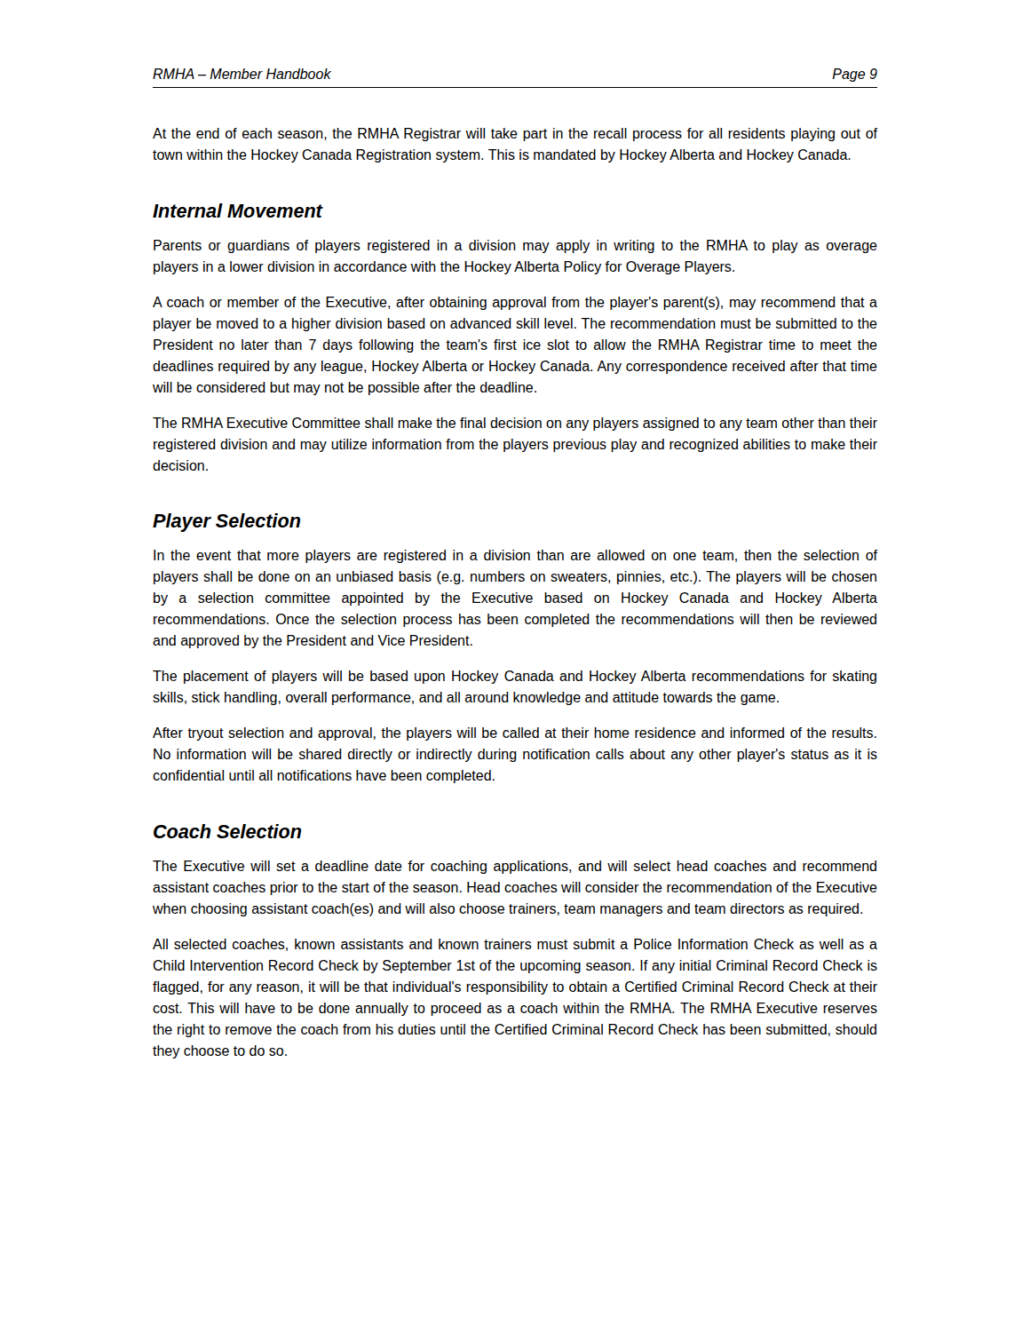RMHA – Member Handbook Page 9
At the end of each season, the RMHA Registrar will take part in the recall process for all residents playing out of town within the Hockey Canada Registration system. This is mandated by Hockey Alberta and Hockey Canada.
Internal Movement
Parents or guardians of players registered in a division may apply in writing to the RMHA to play as overage players in a lower division in accordance with the Hockey Alberta Policy for Overage Players.
A coach or member of the Executive, after obtaining approval from the player's parent(s), may recommend that a player be moved to a higher division based on advanced skill level. The recommendation must be submitted to the President no later than 7 days following the team's first ice slot to allow the RMHA Registrar time to meet the deadlines required by any league, Hockey Alberta or Hockey Canada. Any correspondence received after that time will be considered but may not be possible after the deadline.
The RMHA Executive Committee shall make the final decision on any players assigned to any team other than their registered division and may utilize information from the players previous play and recognized abilities to make their decision.
Player Selection
In the event that more players are registered in a division than are allowed on one team, then the selection of players shall be done on an unbiased basis (e.g. numbers on sweaters, pinnies, etc.). The players will be chosen by a selection committee appointed by the Executive based on Hockey Canada and Hockey Alberta recommendations. Once the selection process has been completed the recommendations will then be reviewed and approved by the President and Vice President.
The placement of players will be based upon Hockey Canada and Hockey Alberta recommendations for skating skills, stick handling, overall performance, and all around knowledge and attitude towards the game.
After tryout selection and approval, the players will be called at their home residence and informed of the results. No information will be shared directly or indirectly during notification calls about any other player's status as it is confidential until all notifications have been completed.
Coach Selection
The Executive will set a deadline date for coaching applications, and will select head coaches and recommend assistant coaches prior to the start of the season. Head coaches will consider the recommendation of the Executive when choosing assistant coach(es) and will also choose trainers, team managers and team directors as required.
All selected coaches, known assistants and known trainers must submit a Police Information Check as well as a Child Intervention Record Check by September 1st of the upcoming season. If any initial Criminal Record Check is flagged, for any reason, it will be that individual's responsibility to obtain a Certified Criminal Record Check at their cost. This will have to be done annually to proceed as a coach within the RMHA. The RMHA Executive reserves the right to remove the coach from his duties until the Certified Criminal Record Check has been submitted, should they choose to do so.